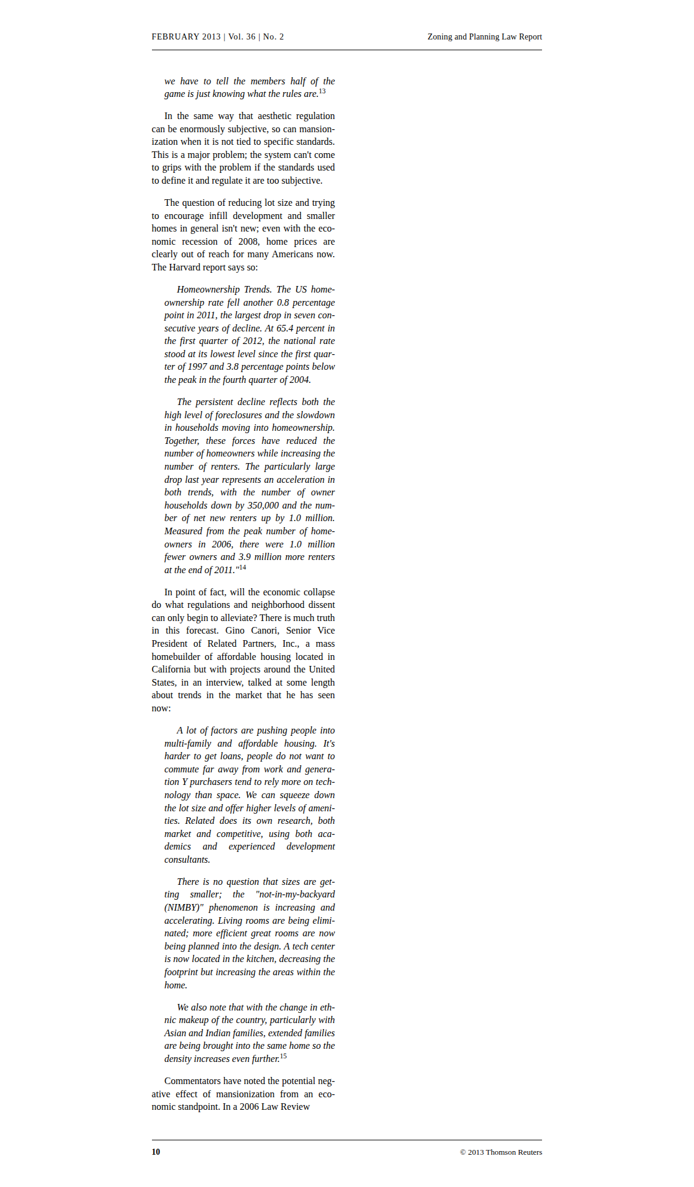FEBRUARY 2013 | Vol. 36 | No. 2
Zoning and Planning Law Report
we have to tell the members half of the game is just knowing what the rules are.13
In the same way that aesthetic regulation can be enormously subjective, so can mansionization when it is not tied to specific standards. This is a major problem; the system can't come to grips with the problem if the standards used to define it and regulate it are too subjective.
The question of reducing lot size and trying to encourage infill development and smaller homes in general isn't new; even with the economic recession of 2008, home prices are clearly out of reach for many Americans now. The Harvard report says so:
Homeownership Trends. The US homeownership rate fell another 0.8 percentage point in 2011, the largest drop in seven consecutive years of decline. At 65.4 percent in the first quarter of 2012, the national rate stood at its lowest level since the first quarter of 1997 and 3.8 percentage points below the peak in the fourth quarter of 2004.
The persistent decline reflects both the high level of foreclosures and the slowdown in households moving into homeownership. Together, these forces have reduced the number of homeowners while increasing the number of renters. The particularly large drop last year represents an acceleration in both trends, with the number of owner households down by 350,000 and the number of net new renters up by 1.0 million. Measured from the peak number of homeowners in 2006, there were 1.0 million fewer owners and 3.9 million more renters at the end of 2011."14
In point of fact, will the economic collapse do what regulations and neighborhood dissent can only begin to alleviate? There is much truth in this forecast. Gino Canori, Senior Vice President of Related Partners, Inc., a mass homebuilder of affordable housing located in California but with projects around the United States, in an interview, talked at some length about trends in the market that he has seen now:
A lot of factors are pushing people into multi-family and affordable housing. It's harder to get loans, people do not want to commute far away from work and generation Y purchasers tend to rely more on technology than space. We can squeeze down the lot size and offer higher levels of amenities. Related does its own research, both market and competitive, using both academics and experienced development consultants.
There is no question that sizes are getting smaller; the "not-in-my-backyard (NIMBY)" phenomenon is increasing and accelerating. Living rooms are being eliminated; more efficient great rooms are now being planned into the design. A tech center is now located in the kitchen, decreasing the footprint but increasing the areas within the home.
We also note that with the change in ethnic makeup of the country, particularly with Asian and Indian families, extended families are being brought into the same home so the density increases even further.15
Commentators have noted the potential negative effect of mansionization from an economic standpoint. In a 2006 Law Review
10
© 2013 Thomson Reuters